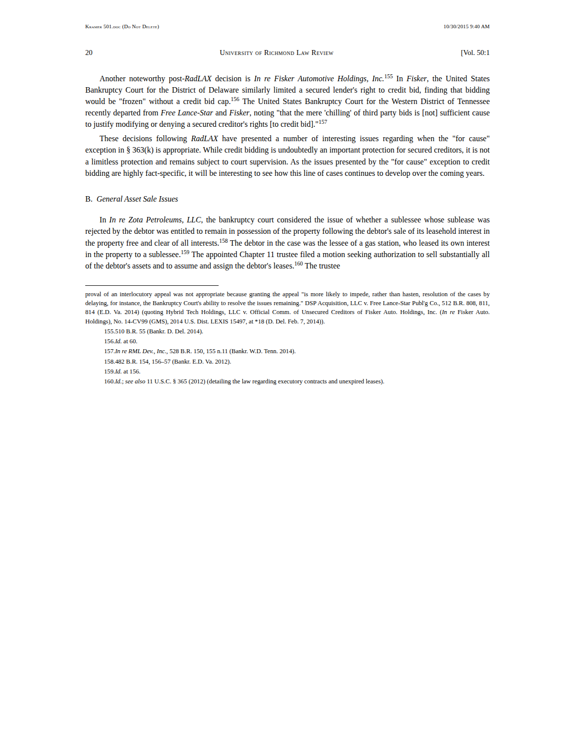Kramer 501.doc (Do Not Delete) 10/30/2015 9:40 AM
20 University of Richmond Law Review [Vol. 50:1
Another noteworthy post-RadLAX decision is In re Fisker Automotive Holdings, Inc.155 In Fisker, the United States Bankruptcy Court for the District of Delaware similarly limited a secured lender's right to credit bid, finding that bidding would be "frozen" without a credit bid cap.156 The United States Bankruptcy Court for the Western District of Tennessee recently departed from Free Lance-Star and Fisker, noting "that the mere 'chilling' of third party bids is [not] sufficient cause to justify modifying or denying a secured creditor's rights [to credit bid]."157
These decisions following RadLAX have presented a number of interesting issues regarding when the "for cause" exception in § 363(k) is appropriate. While credit bidding is undoubtedly an important protection for secured creditors, it is not a limitless protection and remains subject to court supervision. As the issues presented by the "for cause" exception to credit bidding are highly fact-specific, it will be interesting to see how this line of cases continues to develop over the coming years.
B. General Asset Sale Issues
In In re Zota Petroleums, LLC, the bankruptcy court considered the issue of whether a sublessee whose sublease was rejected by the debtor was entitled to remain in possession of the property following the debtor's sale of its leasehold interest in the property free and clear of all interests.158 The debtor in the case was the lessee of a gas station, who leased its own interest in the property to a sublessee.159 The appointed Chapter 11 trustee filed a motion seeking authorization to sell substantially all of the debtor's assets and to assume and assign the debtor's leases.160 The trustee
proval of an interlocutory appeal was not appropriate because granting the appeal "is more likely to impede, rather than hasten, resolution of the cases by delaying, for instance, the Bankruptcy Court's ability to resolve the issues remaining." DSP Acquisition, LLC v. Free Lance-Star Publ'g Co., 512 B.R. 808, 811, 814 (E.D. Va. 2014) (quoting Hybrid Tech Holdings, LLC v. Official Comm. of Unsecured Creditors of Fisker Auto. Holdings, Inc. (In re Fisker Auto. Holdings), No. 14-CV99 (GMS), 2014 U.S. Dist. LEXIS 15497, at *18 (D. Del. Feb. 7, 2014)).
155. 510 B.R. 55 (Bankr. D. Del. 2014).
156. Id. at 60.
157. In re RML Dev., Inc., 528 B.R. 150, 155 n.11 (Bankr. W.D. Tenn. 2014).
158. 482 B.R. 154, 156–57 (Bankr. E.D. Va. 2012).
159. Id. at 156.
160. Id.; see also 11 U.S.C. § 365 (2012) (detailing the law regarding executory contracts and unexpired leases).